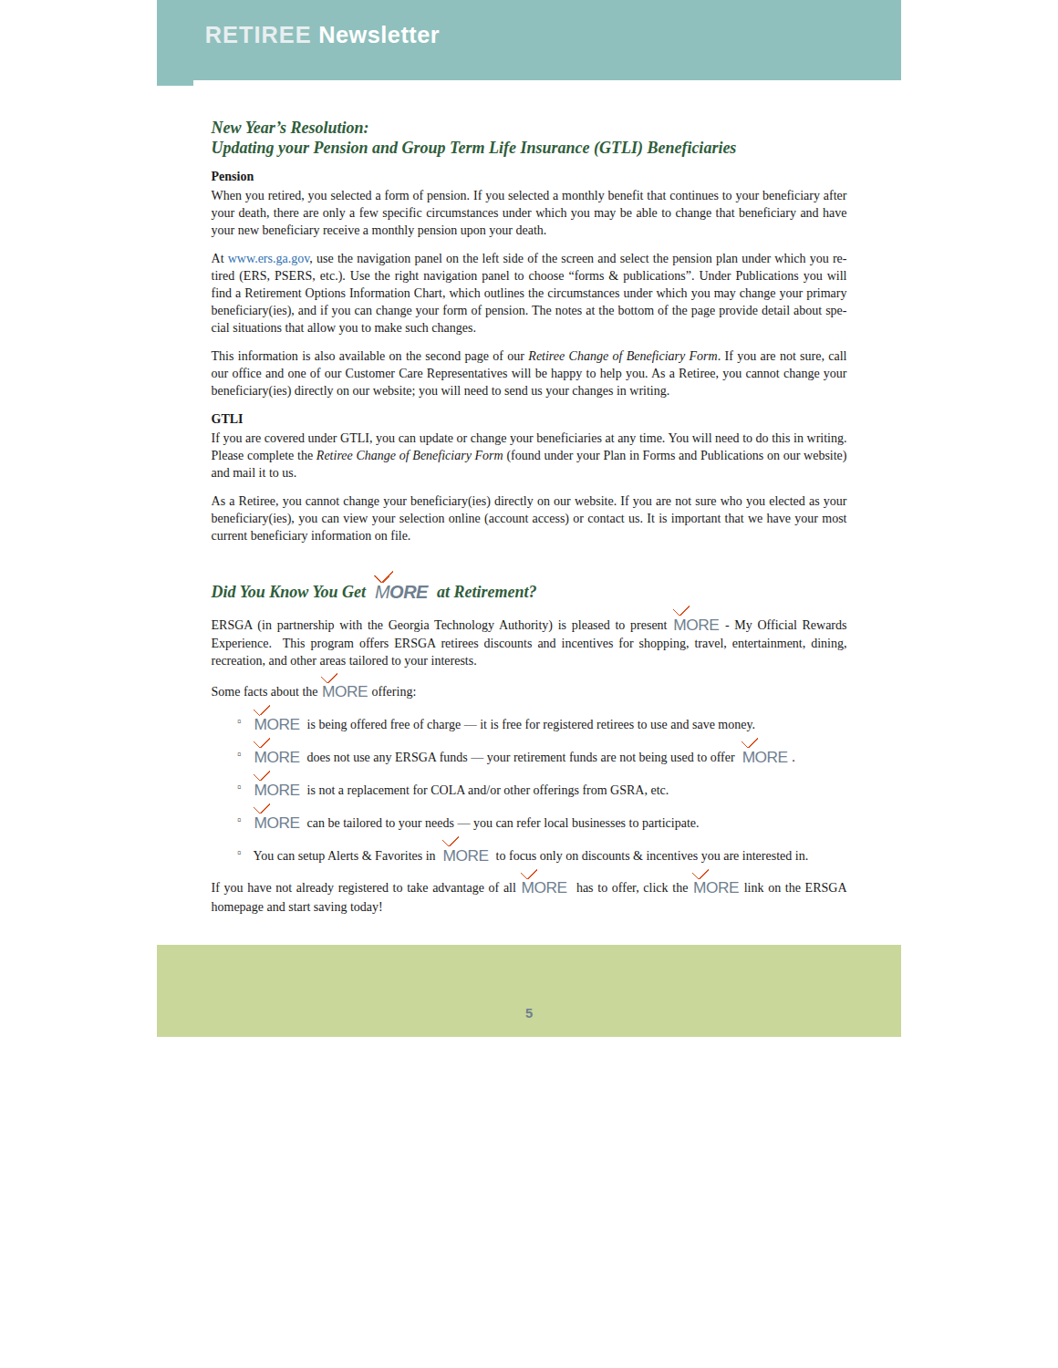RETIREE Newsletter
New Year’s Resolution:
Updating your Pension and Group Term Life Insurance (GTLI) Beneficiaries
Pension
When you retired, you selected a form of pension. If you selected a monthly benefit that continues to your beneficiary after your death, there are only a few specific circumstances under which you may be able to change that beneficiary and have your new beneficiary receive a monthly pension upon your death.
At www.ers.ga.gov, use the navigation panel on the left side of the screen and select the pension plan under which you retired (ERS, PSERS, etc.). Use the right navigation panel to choose “forms & publications”. Under Publications you will find a Retirement Options Information Chart, which outlines the circumstances under which you may change your primary beneficiary(ies), and if you can change your form of pension. The notes at the bottom of the page provide detail about special situations that allow you to make such changes.
This information is also available on the second page of our Retiree Change of Beneficiary Form. If you are not sure, call our office and one of our Customer Care Representatives will be happy to help you. As a Retiree, you cannot change your beneficiary(ies) directly on our website; you will need to send us your changes in writing.
GTLI
If you are covered under GTLI, you can update or change your beneficiaries at any time. You will need to do this in writing. Please complete the Retiree Change of Beneficiary Form (found under your Plan in Forms and Publications on our website) and mail it to us.
As a Retiree, you cannot change your beneficiary(ies) directly on our website. If you are not sure who you elected as your beneficiary(ies), you can view your selection online (account access) or contact us. It is important that we have your most current beneficiary information on file.
Did You Know You Get MORE at Retirement?
ERSGA (in partnership with the Georgia Technology Authority) is pleased to present MORE - My Official Rewards Experience. This program offers ERSGA retirees discounts and incentives for shopping, travel, entertainment, dining, recreation, and other areas tailored to your interests.
Some facts about the MORE offering:
MORE is being offered free of charge — it is free for registered retirees to use and save money.
MORE does not use any ERSGA funds — your retirement funds are not being used to offer MORE .
MORE is not a replacement for COLA and/or other offerings from GSRA, etc.
MORE can be tailored to your needs — you can refer local businesses to participate.
You can setup Alerts & Favorites in MORE to focus only on discounts & incentives you are interested in.
If you have not already registered to take advantage of all MORE has to offer, click the MORE link on the ERSGA homepage and start saving today!
5